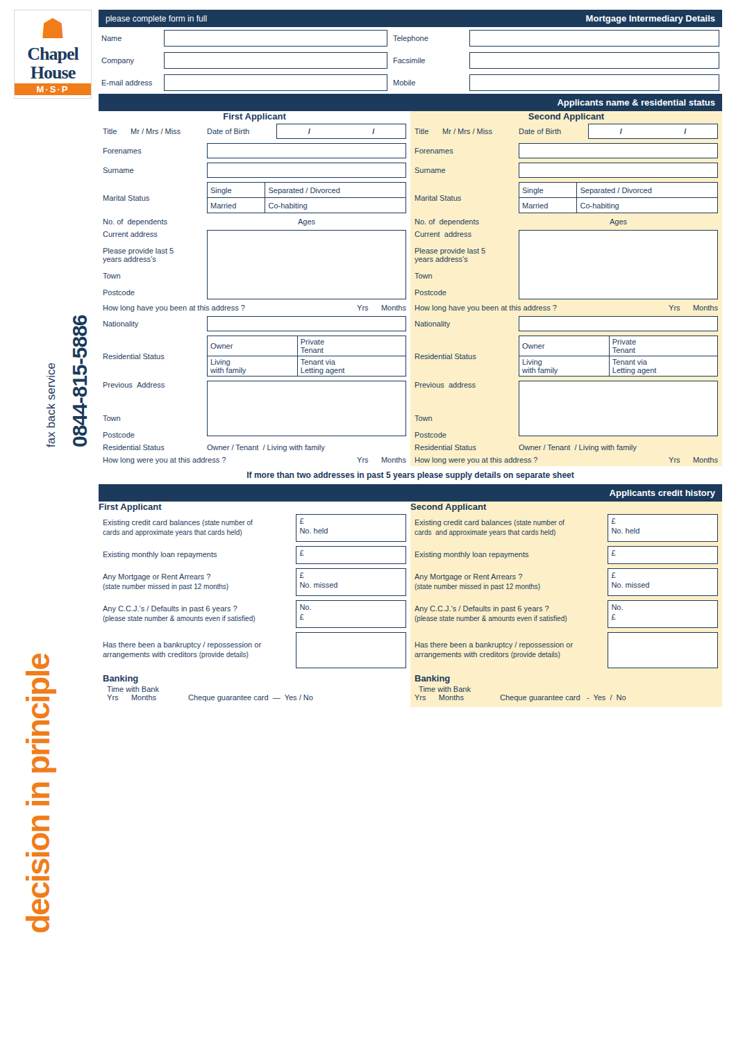☗
Chapel
House
M·S·P
0844-815-5886
fax back service
decision in principle
please complete form in full Mortgage Intermediary Details
| Name | | Telephone | |
| Company | | Facsimile | |
| E-mail address | | Mobile | |
Applicants name & residential status
| First Applicant | Second Applicant |
| / Title / Mr / Mrs / Miss / Date of Birth / / / / / Forenames / / / Surname / / / Marital Status / / Single / Separated / Divorced / / Married / Co-habiting / / / No. of dependents / Ages / / Current address Please provide last 5 years address’s Town Postcode / / / How long have you been at this address ? / Yrs Months / / Nationality / / / Residential Status / / Owner / Private Tenant / / Living with family / Tenant via Letting agent / / / Previous Address Town Postcode / / / Residential Status / Owner / Tenant / Living with family / / How long were you at this address ? / Yrs Months / | / Title / Mr / Mrs / Miss / Date of Birth / / / / / Forenames / / / Surname / / / Marital Status / / Single / Separated / Divorced / / Married / Co-habiting / / / No. of dependents / Ages / / Current address Please provide last 5 years address’s Town Postcode / / / How long have you been at this address ? / Yrs Months / / Nationality / / / Residential Status / / Owner / Private Tenant / / Living with family / Tenant via Letting agent / / / Previous address Town Postcode / / / Residential Status / Owner / Tenant / Living with family / / How long were you at this address ? / Yrs Months / |
If more than two addresses in past 5 years please supply details on separate sheet
Applicants credit history
| First Applicant | Second Applicant |
| / Existing credit card balances (state number of cards and approximate years that cards held) / £ No. held / / Existing monthly loan repayments / £ / / Any Mortgage or Rent Arrears ? (state number missed in past 12 months) / £ No. missed / / Any C.C.J.’s / Defaults in past 6 years ? (please state number & amounts even if satisfied) / No. £ / / Has there been a bankruptcy / repossession or arrangements with creditors (provide details) / / Banking Time with Bank Yrs Months Cheque guarantee card — Yes / No | / Existing credit card balances (state number of cards and approximate years that cards held) / £ No. held / / Existing monthly loan repayments / £ / / Any Mortgage or Rent Arrears ? (state number missed in past 12 months) / £ No. missed / / Any C.C.J.’s / Defaults in past 6 years ? (please state number & amounts even if satisfied) / No. £ / / Has there been a bankruptcy / repossession or arrangements with creditors (provide details) / / Banking Time with Bank Yrs Months Cheque guarantee card - Yes / No |